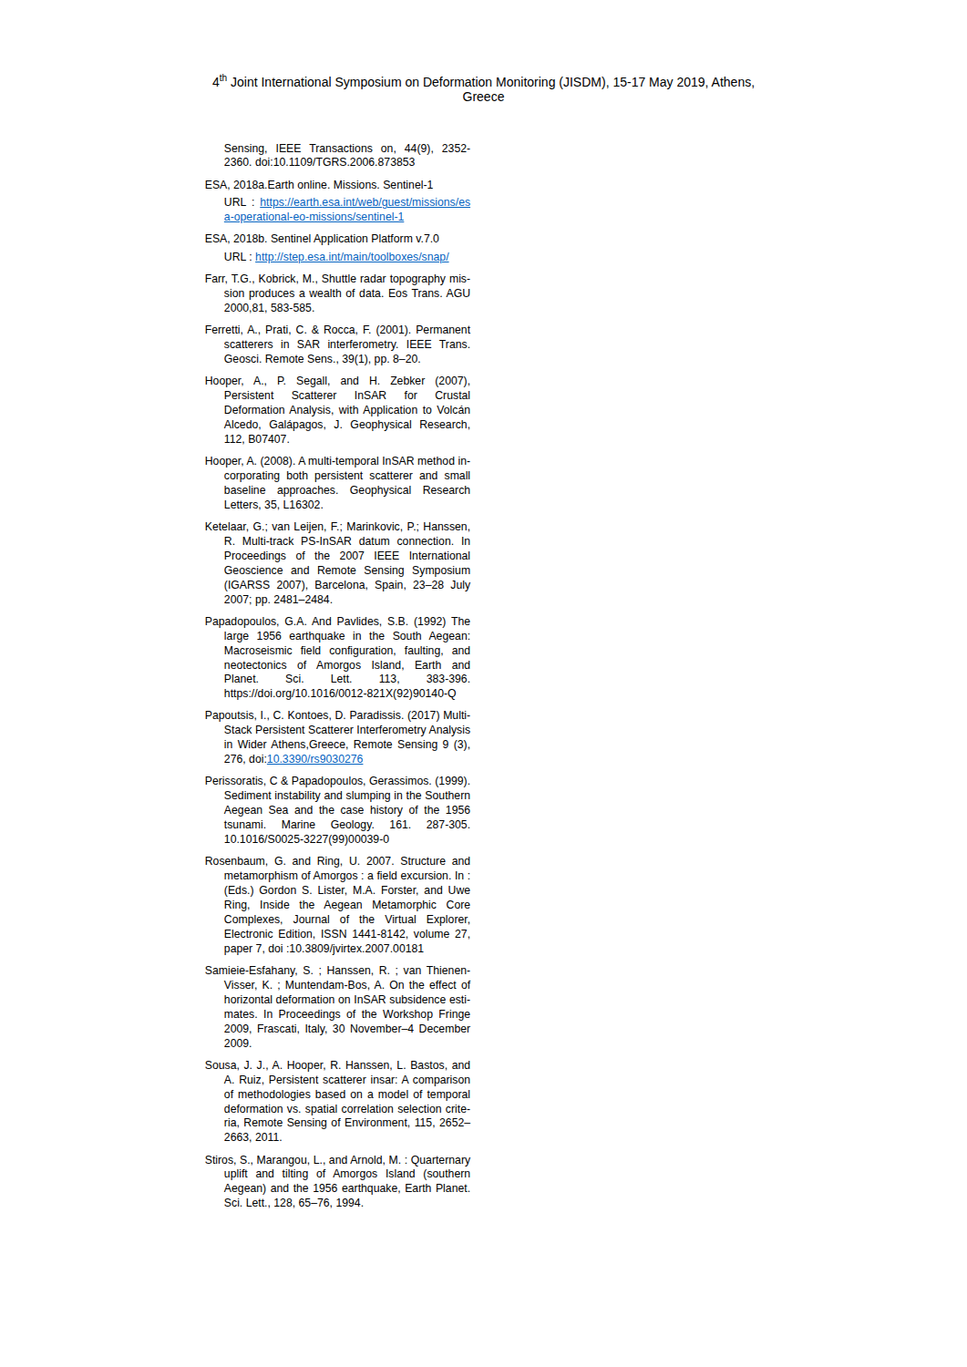4th Joint International Symposium on Deformation Monitoring (JISDM), 15-17 May 2019, Athens, Greece
Sensing, IEEE Transactions on, 44(9), 2352-2360. doi:10.1109/TGRS.2006.873853
ESA, 2018a.Earth online. Missions. Sentinel-1
URL : https://earth.esa.int/web/guest/missions/esa-operational-eo-missions/sentinel-1
ESA, 2018b. Sentinel Application Platform v.7.0
URL : http://step.esa.int/main/toolboxes/snap/
Farr, T.G., Kobrick, M., Shuttle radar topography mission produces a wealth of data. Eos Trans. AGU 2000,81, 583-585.
Ferretti, A., Prati, C. & Rocca, F. (2001). Permanent scatterers in SAR interferometry. IEEE Trans. Geosci. Remote Sens., 39(1), pp. 8–20.
Hooper, A., P. Segall, and H. Zebker (2007), Persistent Scatterer InSAR for Crustal Deformation Analysis, with Application to Volcán Alcedo, Galápagos, J. Geophysical Research, 112, B07407.
Hooper, A. (2008). A multi-temporal InSAR method incorporating both persistent scatterer and small baseline approaches. Geophysical Research Letters, 35, L16302.
Ketelaar, G.; van Leijen, F.; Marinkovic, P.; Hanssen, R. Multi-track PS-InSAR datum connection. In Proceedings of the 2007 IEEE International Geoscience and Remote Sensing Symposium (IGARSS 2007), Barcelona, Spain, 23–28 July 2007; pp. 2481–2484.
Papadopoulos, G.A. And Pavlides, S.B. (1992) The large 1956 earthquake in the South Aegean: Macroseismic field configuration, faulting, and neotectonics of Amorgos Island, Earth and Planet. Sci. Lett. 113, 383-396. https://doi.org/10.1016/0012-821X(92)90140-Q
Papoutsis, I., C. Kontoes, D. Paradissis. (2017) Multi-Stack Persistent Scatterer Interferometry Analysis in Wider Athens,Greece, Remote Sensing 9 (3), 276, doi:10.3390/rs9030276
Perissoratis, C & Papadopoulos, Gerassimos. (1999). Sediment instability and slumping in the Southern Aegean Sea and the case history of the 1956 tsunami. Marine Geology. 161. 287-305. 10.1016/S0025-3227(99)00039-0
Rosenbaum, G. and Ring, U. 2007. Structure and metamorphism of Amorgos : a field excursion. In : (Eds.) Gordon S. Lister, M.A. Forster, and Uwe Ring, Inside the Aegean Metamorphic Core Complexes, Journal of the Virtual Explorer, Electronic Edition, ISSN 1441-8142, volume 27, paper 7, doi :10.3809/jvirtex.2007.00181
Samieie-Esfahany, S. ; Hanssen, R. ; van Thienen-Visser, K. ; Muntendam-Bos, A. On the effect of horizontal deformation on InSAR subsidence estimates. In Proceedings of the Workshop Fringe 2009, Frascati, Italy, 30 November–4 December 2009.
Sousa, J. J., A. Hooper, R. Hanssen, L. Bastos, and A. Ruiz, Persistent scatterer insar: A comparison of methodologies based on a model of temporal deformation vs. spatial correlation selection criteria, Remote Sensing of Environment, 115, 2652–2663, 2011.
Stiros, S., Marangou, L., and Arnold, M. : Quarternary uplift and tilting of Amorgos Island (southern Aegean) and the 1956 earthquake, Earth Planet. Sci. Lett., 128, 65–76, 1994.